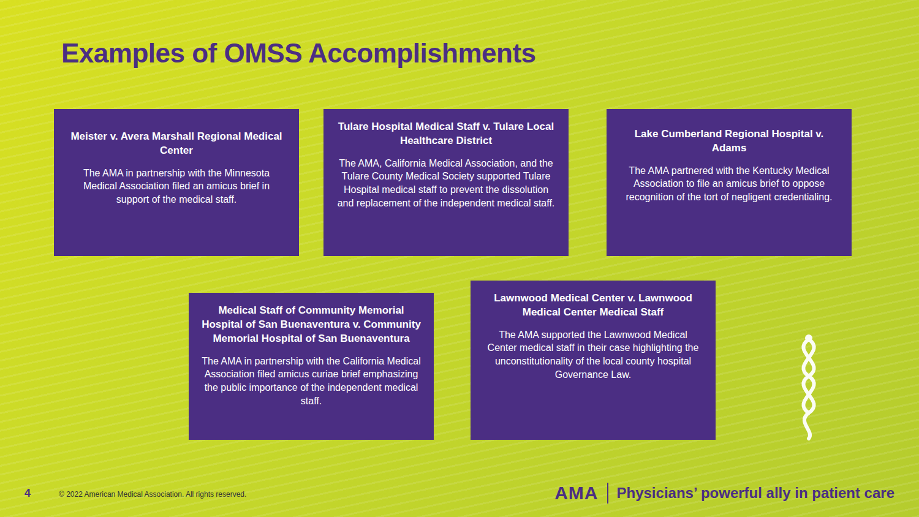Examples of OMSS Accomplishments
Meister v. Avera Marshall Regional Medical Center
The AMA in partnership with the Minnesota Medical Association filed an amicus brief in support of the medical staff.
Tulare Hospital Medical Staff v. Tulare Local Healthcare District
The AMA, California Medical Association, and the Tulare County Medical Society supported Tulare Hospital medical staff to prevent the dissolution and replacement of the independent medical staff.
Lake Cumberland Regional Hospital v. Adams
The AMA partnered with the Kentucky Medical Association to file an amicus brief to oppose recognition of the tort of negligent credentialing.
Medical Staff of Community Memorial Hospital of San Buenaventura v. Community Memorial Hospital of San Buenaventura
The AMA in partnership with the California Medical Association filed amicus curiae brief emphasizing the public importance of the independent medical staff.
Lawnwood Medical Center v. Lawnwood Medical Center Medical Staff
The AMA supported the Lawnwood Medical Center medical staff in their case highlighting the unconstitutionality of the local county hospital Governance Law.
4
© 2022 American Medical Association. All rights reserved.
AMA Physicians’ powerful ally in patient care